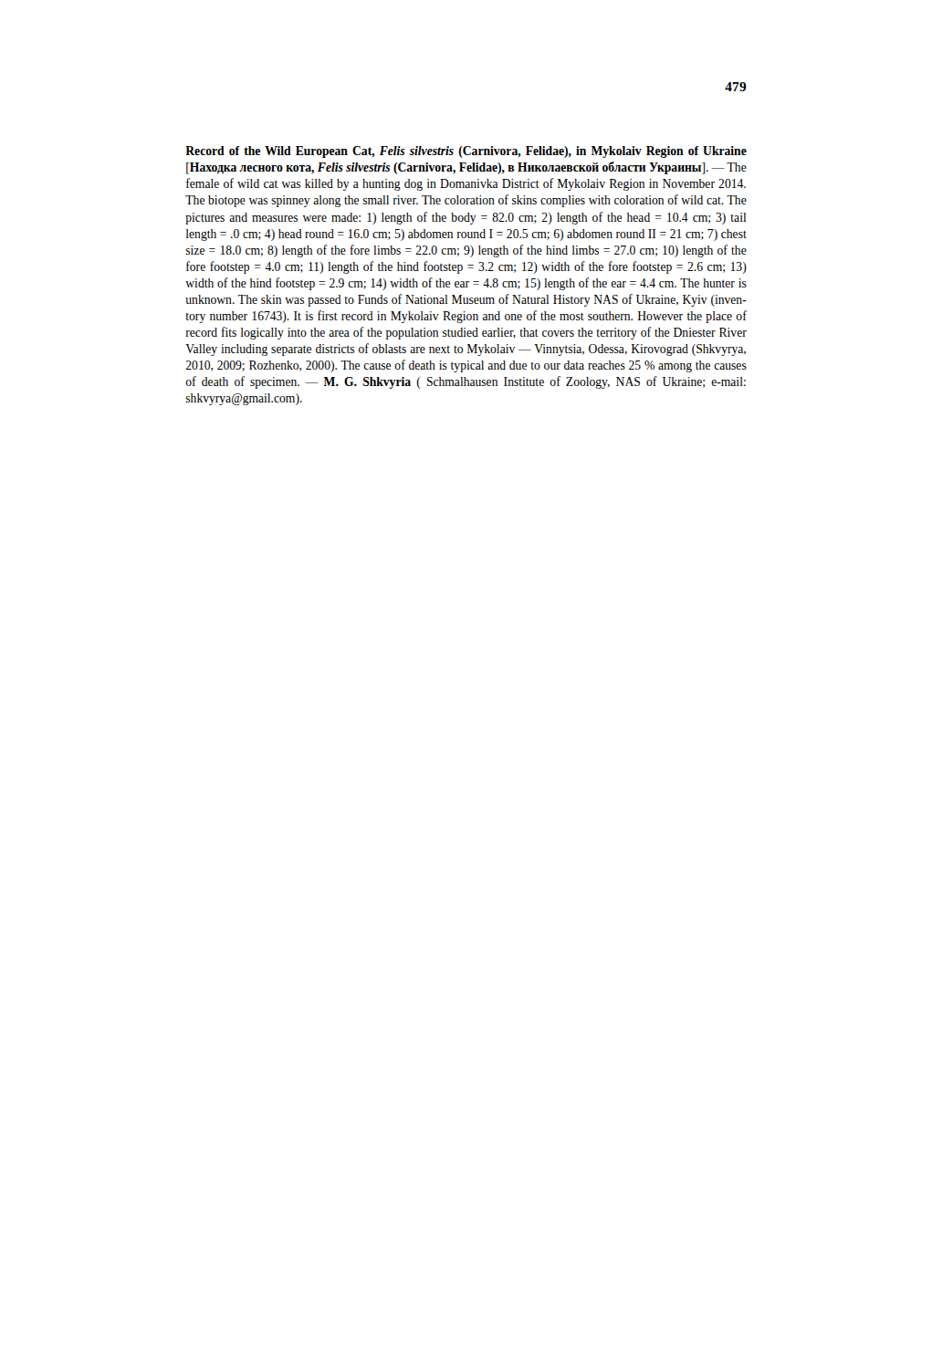479
Record of the Wild European Cat, Felis silvestris (Carnivora, Felidae), in Mykolaiv Region of Ukraine [Находка лесного кота, Felis silvestris (Carnivora, Felidae), в Николаевской области Украины]. — The female of wild cat was killed by a hunting dog in Domanivka District of Mykolaiv Region in November 2014. The biotope was spinney along the small river. The coloration of skins complies with coloration of wild cat. The pictures and measures were made: 1) length of the body = 82.0 cm; 2) length of the head = 10.4 cm; 3) tail length = .0 cm; 4) head round = 16.0 cm; 5) abdomen round I = 20.5 cm; 6) abdomen round II = 21 cm; 7) chest size = 18.0 cm; 8) length of the fore limbs = 22.0 cm; 9) length of the hind limbs = 27.0 cm; 10) length of the fore footstep = 4.0 cm; 11) length of the hind footstep = 3.2 cm; 12) width of the fore footstep = 2.6 cm; 13) width of the hind footstep = 2.9 cm; 14) width of the ear = 4.8 cm; 15) length of the ear = 4.4 cm. The hunter is unknown. The skin was passed to Funds of National Museum of Natural History NAS of Ukraine, Kyiv (inventory number 16743). It is first record in Mykolaiv Region and one of the most southern. However the place of record fits logically into the area of the population studied earlier, that covers the territory of the Dniester River Valley including separate districts of oblasts are next to Mykolaiv — Vinnytsia, Odessa, Kirovograd (Shkvyrya, 2010, 2009; Rozhenko, 2000). The cause of death is typical and due to our data reaches 25 % among the causes of death of specimen. — M. G. Shkvyria ( Schmalhausen Institute of Zoology, NAS of Ukraine; e-mail: shkvyrya@gmail.com).